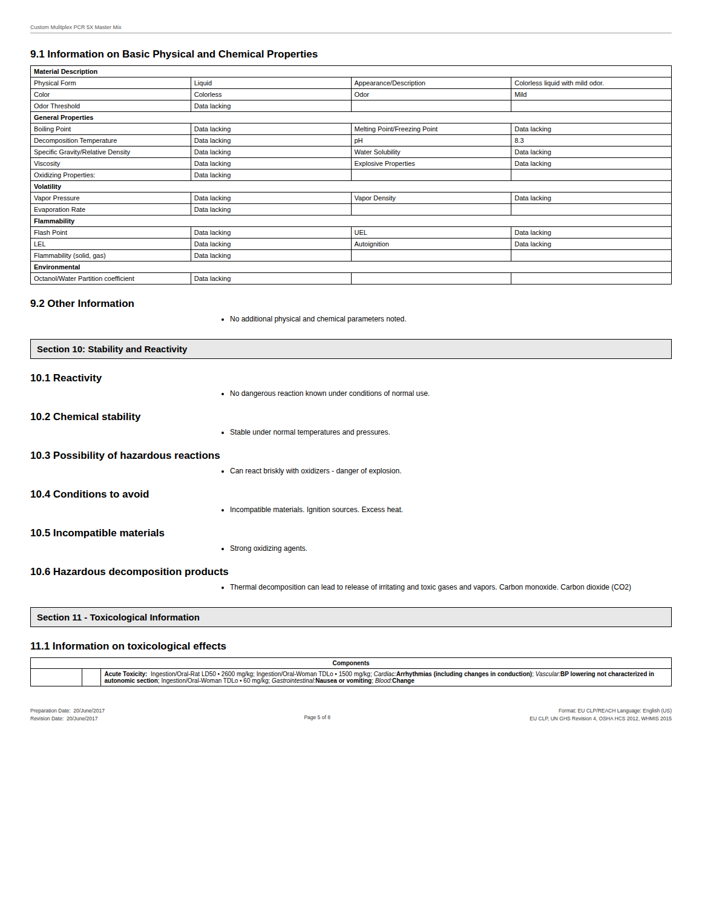Custom Mulitplex PCR 5X Master Mix
9.1 Information on Basic Physical and Chemical Properties
| Material Description |
| Physical Form | Liquid | Appearance/Description | Colorless liquid with mild odor. |
| Color | Colorless | Odor | Mild |
| Odor Threshold | Data lacking | | |
| General Properties |
| Boiling Point | Data lacking | Melting Point/Freezing Point | Data lacking |
| Decomposition Temperature | Data lacking | pH | 8.3 |
| Specific Gravity/Relative Density | Data lacking | Water Solubility | Data lacking |
| Viscosity | Data lacking | Explosive Properties | Data lacking |
| Oxidizing Properties: | Data lacking | | |
| Volatility |
| Vapor Pressure | Data lacking | Vapor Density | Data lacking |
| Evaporation Rate | Data lacking | | |
| Flammability |
| Flash Point | Data lacking | UEL | Data lacking |
| LEL | Data lacking | Autoignition | Data lacking |
| Flammability (solid, gas) | Data lacking | | |
| Environmental |
| Octanol/Water Partition coefficient | Data lacking | | |
9.2 Other Information
No additional physical and chemical parameters noted.
Section 10: Stability and Reactivity
10.1 Reactivity
No dangerous reaction known under conditions of normal use.
10.2 Chemical stability
Stable under normal temperatures and pressures.
10.3 Possibility of hazardous reactions
Can react briskly with oxidizers - danger of explosion.
10.4 Conditions to avoid
Incompatible materials. Ignition sources. Excess heat.
10.5 Incompatible materials
Strong oxidizing agents.
10.6 Hazardous decomposition products
Thermal decomposition can lead to release of irritating and toxic gases and vapors. Carbon monoxide. Carbon dioxide (CO2)
Section 11 - Toxicological Information
11.1 Information on toxicological effects
| Components |
| | | Acute Toxicity: Ingestion/Oral-Rat LD50 • 2600 mg/kg; Ingestion/Oral-Woman TDLo • 1500 mg/kg; Cardiac: Arrhythmias (including changes in conduction) ; Vascular: BP lowering not characterized in autonomic section ; Ingestion/Oral-Woman TDLo • 60 mg/kg; Gastrointestinal: Nausea or vomiting ; Blood: Change |
Preparation Date: 20/June/2017
Revision Date: 20/June/2017
Page 5 of 8
Format: EU CLP/REACH Language: English (US)
EU CLP, UN GHS Revision 4, OSHA HCS 2012, WHMIS 2015